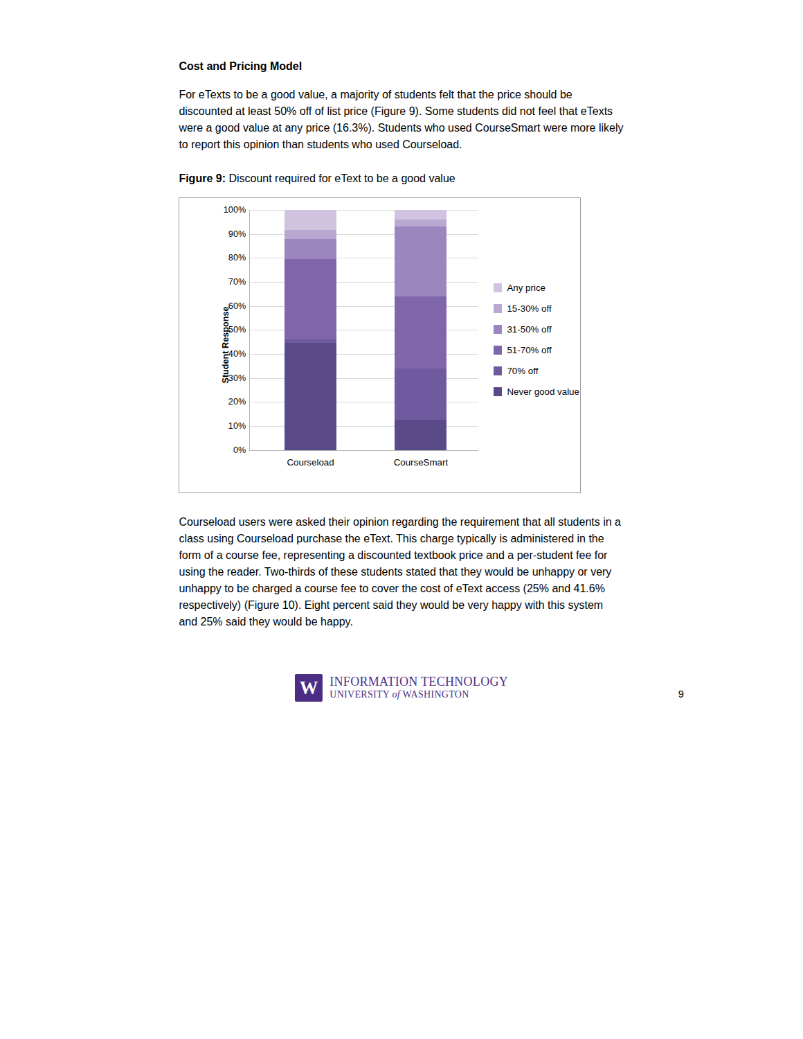Cost and Pricing Model
For eTexts to be a good value, a majority of students felt that the price should be discounted at least 50% off of list price (Figure 9). Some students did not feel that eTexts were a good value at any price (16.3%). Students who used CourseSmart were more likely to report this opinion than students who used Courseload.
Figure 9: Discount required for eText to be a good value
Student Response
100%
90%
80%
70%
60%
50%
40%
30%
20%
10%
0%
Courseload
CourseSmart
Any price
15-30% off
31-50% off
51-70% off
70% off
Never good value
Courseload users were asked their opinion regarding the requirement that all students in a class using Courseload purchase the eText. This charge typically is administered in the form of a course fee, representing a discounted textbook price and a per-student fee for using the reader. Two-thirds of these students stated that they would be unhappy or very unhappy to be charged a course fee to cover the cost of eText access (25% and 41.6% respectively) (Figure 10). Eight percent said they would be very happy with this system and 25% said they would be happy.
W
INFORMATION TECHNOLOGY
UNIVERSITY of WASHINGTON
9